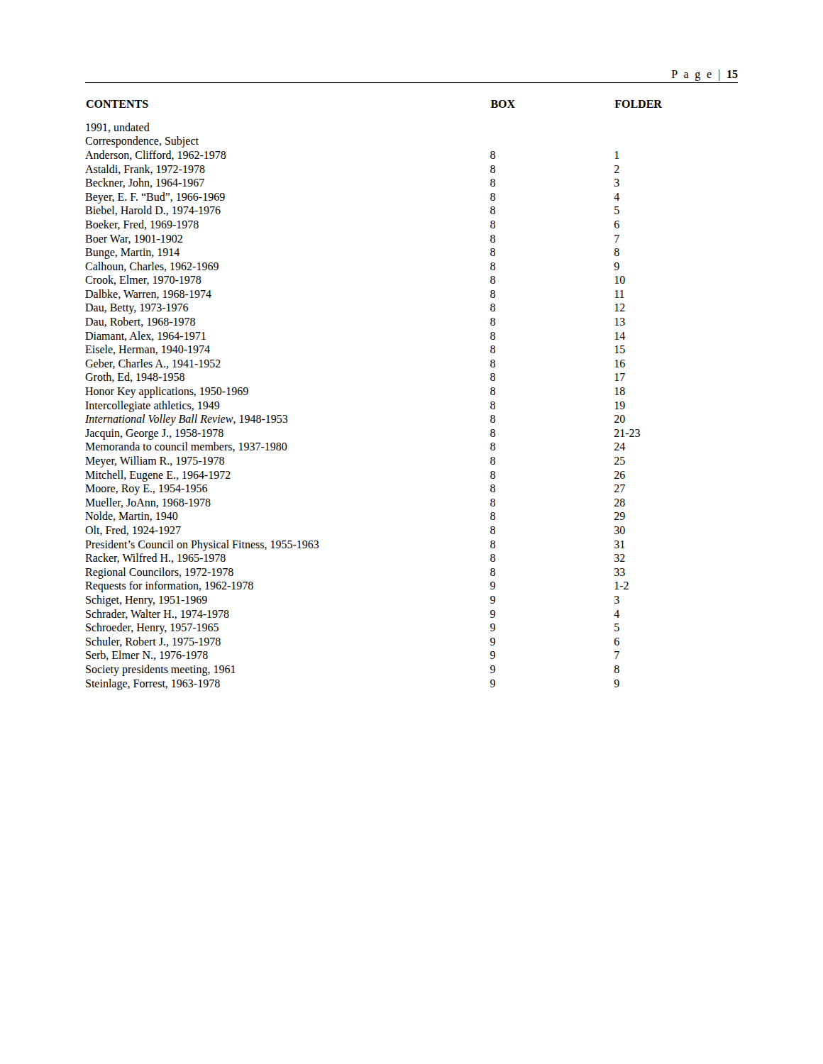P a g e | 15
| CONTENTS | BOX | FOLDER |
| --- | --- | --- |
| 1991, undated | | |
| Correspondence, Subject | | |
| Anderson, Clifford, 1962-1978 | 8 | 1 |
| Astaldi, Frank, 1972-1978 | 8 | 2 |
| Beckner, John, 1964-1967 | 8 | 3 |
| Beyer, E. F. “Bud”, 1966-1969 | 8 | 4 |
| Biebel, Harold D., 1974-1976 | 8 | 5 |
| Boeker, Fred, 1969-1978 | 8 | 6 |
| Boer War, 1901-1902 | 8 | 7 |
| Bunge, Martin, 1914 | 8 | 8 |
| Calhoun, Charles, 1962-1969 | 8 | 9 |
| Crook, Elmer, 1970-1978 | 8 | 10 |
| Dalbke, Warren, 1968-1974 | 8 | 11 |
| Dau, Betty, 1973-1976 | 8 | 12 |
| Dau, Robert, 1968-1978 | 8 | 13 |
| Diamant, Alex, 1964-1971 | 8 | 14 |
| Eisele, Herman, 1940-1974 | 8 | 15 |
| Geber, Charles A., 1941-1952 | 8 | 16 |
| Groth, Ed, 1948-1958 | 8 | 17 |
| Honor Key applications, 1950-1969 | 8 | 18 |
| Intercollegiate athletics, 1949 | 8 | 19 |
| International Volley Ball Review , 1948-1953 | 8 | 20 |
| Jacquin, George J., 1958-1978 | 8 | 21-23 |
| Memoranda to council members, 1937-1980 | 8 | 24 |
| Meyer, William R., 1975-1978 | 8 | 25 |
| Mitchell, Eugene E., 1964-1972 | 8 | 26 |
| Moore, Roy E., 1954-1956 | 8 | 27 |
| Mueller, JoAnn, 1968-1978 | 8 | 28 |
| Nolde, Martin, 1940 | 8 | 29 |
| Olt, Fred, 1924-1927 | 8 | 30 |
| President’s Council on Physical Fitness, 1955-1963 | 8 | 31 |
| Racker, Wilfred H., 1965-1978 | 8 | 32 |
| Regional Councilors, 1972-1978 | 8 | 33 |
| Requests for information, 1962-1978 | 9 | 1-2 |
| Schiget, Henry, 1951-1969 | 9 | 3 |
| Schrader, Walter H., 1974-1978 | 9 | 4 |
| Schroeder, Henry, 1957-1965 | 9 | 5 |
| Schuler, Robert J., 1975-1978 | 9 | 6 |
| Serb, Elmer N., 1976-1978 | 9 | 7 |
| Society presidents meeting, 1961 | 9 | 8 |
| Steinlage, Forrest, 1963-1978 | 9 | 9 |